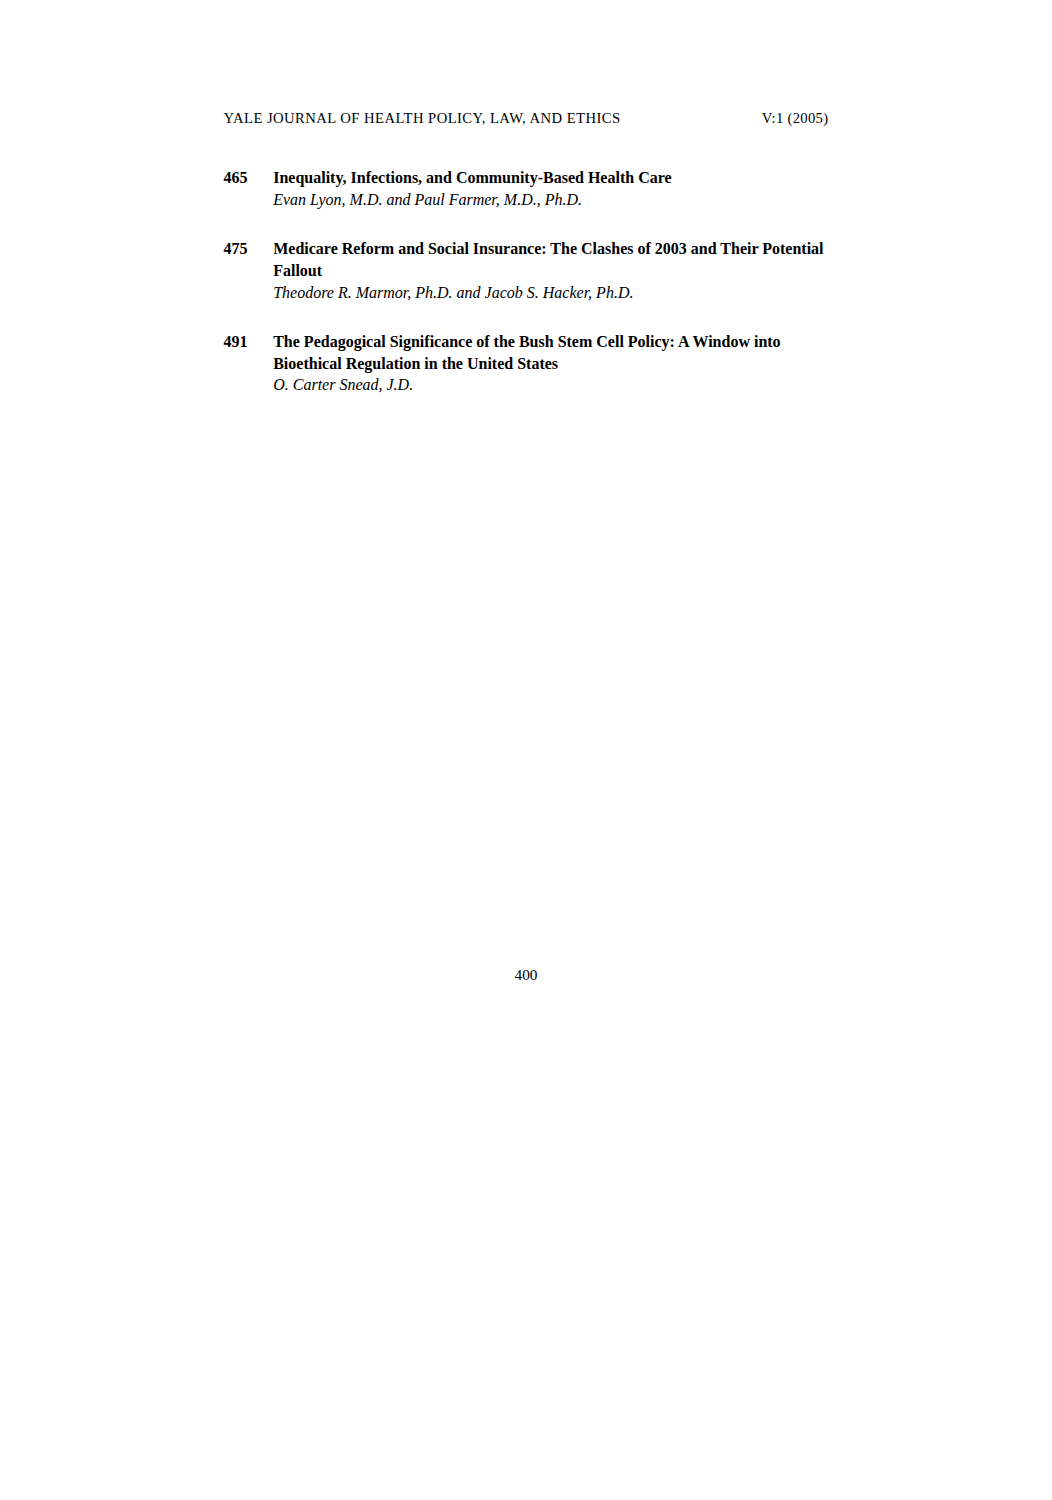Yale Journal of Health Policy, Law, and Ethics V:1 (2005)
465
Inequality, Infections, and Community-Based Health Care
Evan Lyon, M.D. and Paul Farmer, M.D., Ph.D.
475
Medicare Reform and Social Insurance: The Clashes of 2003 and Their Potential Fallout
Theodore R. Marmor, Ph.D. and Jacob S. Hacker, Ph.D.
491
The Pedagogical Significance of the Bush Stem Cell Policy: A Window into Bioethical Regulation in the United States
O. Carter Snead, J.D.
400